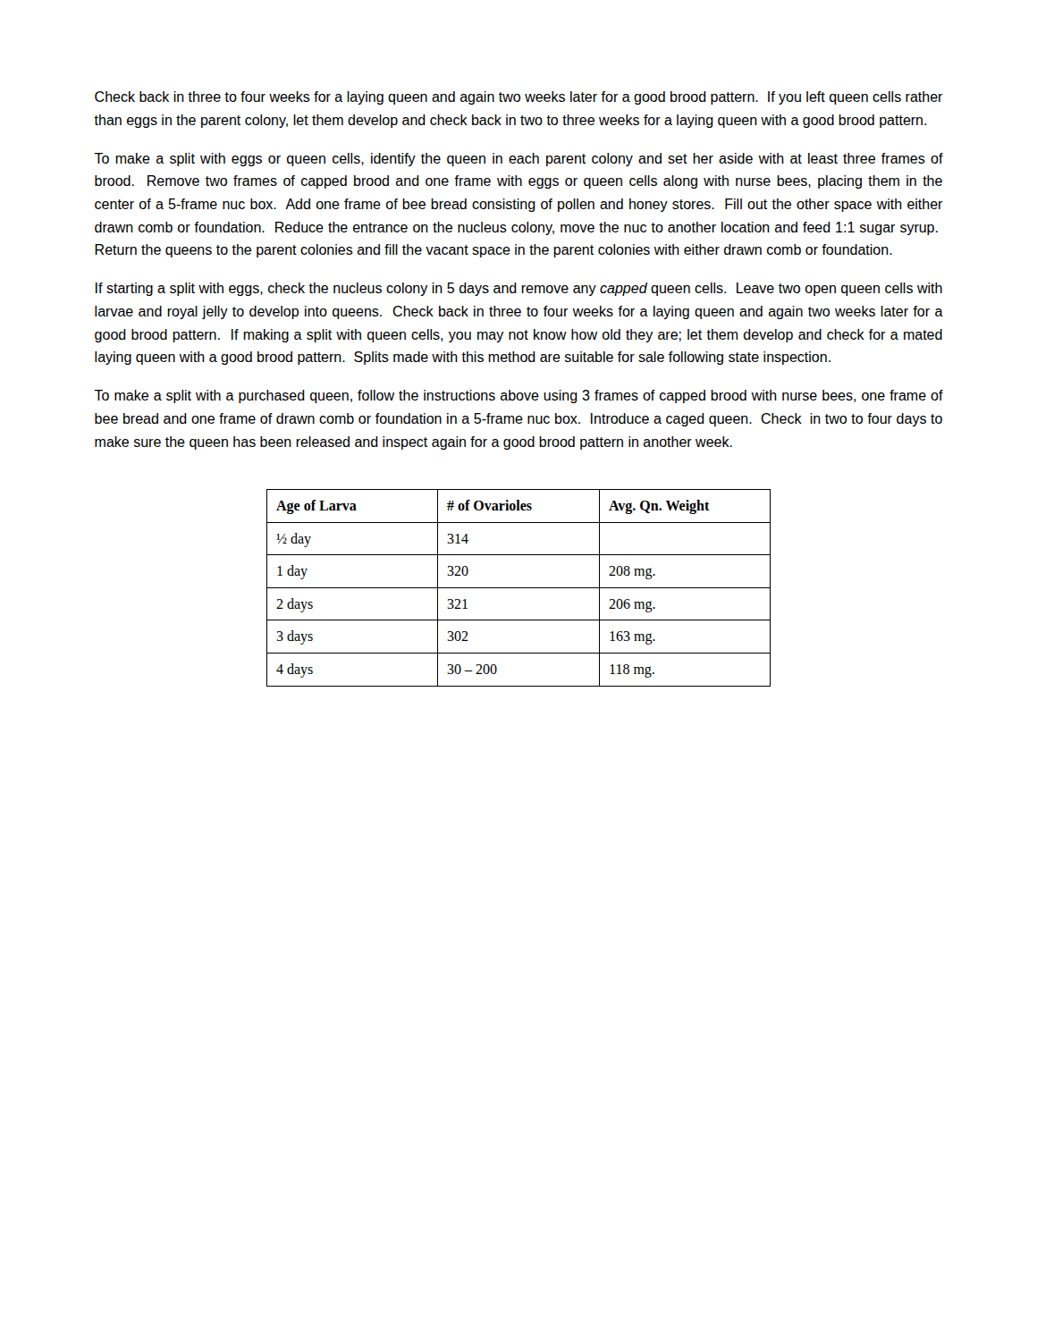Check back in three to four weeks for a laying queen and again two weeks later for a good brood pattern. If you left queen cells rather than eggs in the parent colony, let them develop and check back in two to three weeks for a laying queen with a good brood pattern.
To make a split with eggs or queen cells, identify the queen in each parent colony and set her aside with at least three frames of brood. Remove two frames of capped brood and one frame with eggs or queen cells along with nurse bees, placing them in the center of a 5-frame nuc box. Add one frame of bee bread consisting of pollen and honey stores. Fill out the other space with either drawn comb or foundation. Reduce the entrance on the nucleus colony, move the nuc to another location and feed 1:1 sugar syrup. Return the queens to the parent colonies and fill the vacant space in the parent colonies with either drawn comb or foundation.
If starting a split with eggs, check the nucleus colony in 5 days and remove any capped queen cells. Leave two open queen cells with larvae and royal jelly to develop into queens. Check back in three to four weeks for a laying queen and again two weeks later for a good brood pattern. If making a split with queen cells, you may not know how old they are; let them develop and check for a mated laying queen with a good brood pattern. Splits made with this method are suitable for sale following state inspection.
To make a split with a purchased queen, follow the instructions above using 3 frames of capped brood with nurse bees, one frame of bee bread and one frame of drawn comb or foundation in a 5-frame nuc box. Introduce a caged queen. Check in two to four days to make sure the queen has been released and inspect again for a good brood pattern in another week.
| Age of Larva | # of Ovarioles | Avg. Qn. Weight |
| --- | --- | --- |
| ½ day | 314 | |
| 1 day | 320 | 208 mg. |
| 2 days | 321 | 206 mg. |
| 3 days | 302 | 163 mg. |
| 4 days | 30 – 200 | 118 mg. |